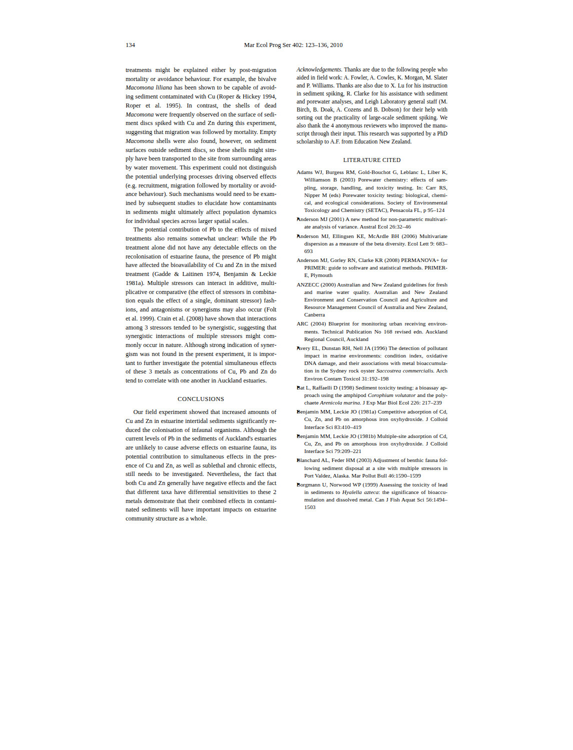134
Mar Ecol Prog Ser 402: 123–136, 2010
treatments might be explained either by post-migration mortality or avoidance behaviour. For example, the bivalve Macomona liliana has been shown to be capable of avoiding sediment contaminated with Cu (Roper & Hickey 1994, Roper et al. 1995). In contrast, the shells of dead Macomona were frequently observed on the surface of sediment discs spiked with Cu and Zn during this experiment, suggesting that migration was followed by mortality. Empty Macomona shells were also found, however, on sediment surfaces outside sediment discs, so these shells might simply have been transported to the site from surrounding areas by water movement. This experiment could not distinguish the potential underlying processes driving observed effects (e.g. recruitment, migration followed by mortality or avoidance behaviour). Such mechanisms would need to be examined by subsequent studies to elucidate how contaminants in sediments might ultimately affect population dynamics for individual species across larger spatial scales.
The potential contribution of Pb to the effects of mixed treatments also remains somewhat unclear: While the Pb treatment alone did not have any detectable effects on the recolonisation of estuarine fauna, the presence of Pb might have affected the bioavailability of Cu and Zn in the mixed treatment (Gadde & Laitinen 1974, Benjamin & Leckie 1981a). Multiple stressors can interact in additive, multiplicative or comparative (the effect of stressors in combination equals the effect of a single, dominant stressor) fashions, and antagonisms or synergisms may also occur (Folt et al. 1999). Crain et al. (2008) have shown that interactions among 3 stressors tended to be synergistic, suggesting that synergistic interactions of multiple stressors might commonly occur in nature. Although strong indication of synergism was not found in the present experiment, it is important to further investigate the potential simultaneous effects of these 3 metals as concentrations of Cu, Pb and Zn do tend to correlate with one another in Auckland estuaries.
Conclusions
Our field experiment showed that increased amounts of Cu and Zn in estuarine intertidal sediments significantly reduced the colonisation of infaunal organisms. Although the current levels of Pb in the sediments of Auckland's estuaries are unlikely to cause adverse effects on estuarine fauna, its potential contribution to simultaneous effects in the presence of Cu and Zn, as well as sublethal and chronic effects, still needs to be investigated. Nevertheless, the fact that both Cu and Zn generally have negative effects and the fact that different taxa have differential sensitivities to these 2 metals demonstrate that their combined effects in contaminated sediments will have important impacts on estuarine community structure as a whole.
Acknowledgements. Thanks are due to the following people who aided in field work: A. Fowler, A. Cowles, K. Morgan, M. Slater and P. Williams. Thanks are also due to X. Lu for his instruction in sediment spiking, R. Clarke for his assistance with sediment and porewater analyses, and Leigh Laboratory general staff (M. Birch, B. Doak, A. Cozens and B. Dobson) for their help with sorting out the practicality of large-scale sediment spiking. We also thank the 4 anonymous reviewers who improved the manuscript through their input. This research was supported by a PhD scholarship to A.F. from Education New Zealand.
Literature Cited
Adams WJ, Burgess RM, Gold-Bouchot G, Leblanc L, Liber K, Williamson B (2003) Porewater chemistry: effects of sampling, storage, handling, and toxicity testing. In: Carr RS, Nipper M (eds) Porewater toxicity testing: biological, chemical, and ecological considerations. Society of Environmental Toxicology and Chemistry (SETAC), Pensacola FL, p 95–124
Anderson MJ (2001) A new method for non-parametric multivariate analysis of variance. Austral Ecol 26:32–46
Anderson MJ, Ellingsen KE, McArdle BH (2006) Multivariate dispersion as a measure of the beta diversity. Ecol Lett 9: 683–693
Anderson MJ, Gorley RN, Clarke KR (2008) PERMANOVA+ for PRIMER: guide to software and statistical methods. PRIMER-E, Plymouth
ANZECC (2000) Australian and New Zealand guidelines for fresh and marine water quality. Australian and New Zealand Environment and Conservation Council and Agriculture and Resource Management Council of Australia and New Zealand, Canberra
ARC (2004) Blueprint for monitoring urban receiving environments. Technical Publication No 168 revised edn. Auckland Regional Council, Auckland
Avery EL, Dunstan RH, Nell JA (1996) The detection of pollutant impact in marine environments: condition index, oxidative DNA damage, and their associations with metal bioaccumulation in the Sydney rock oyster Saccostrea commercialis. Arch Environ Contam Toxicol 31:192–198
Bat L, Raffaelli D (1998) Sediment toxicity testing: a bioassay approach using the amphipod Corophium volutator and the polychaete Arenicola marina. J Exp Mar Biol Ecol 226: 217–239
Benjamin MM, Leckie JO (1981a) Competitive adsorption of Cd, Cu, Zn, and Pb on amorphous iron oxyhydroxide. J Colloid Interface Sci 83:410–419
Benjamin MM, Leckie JO (1981b) Multiple-site adsorption of Cd, Cu, Zn, and Pb on amorphous iron oxyhydroxide. J Colloid Interface Sci 79:209–221
Blanchard AL, Feder HM (2003) Adjustment of benthic fauna following sediment disposal at a site with multiple stressors in Port Valdez, Alaska. Mar Pollut Bull 46:1590–1599
Borgmann U, Norwood WP (1999) Assessing the toxicity of lead in sediments to Hyalella azteca: the significance of bioaccumulation and dissolved metal. Can J Fish Aquat Sci 56:1494–1503